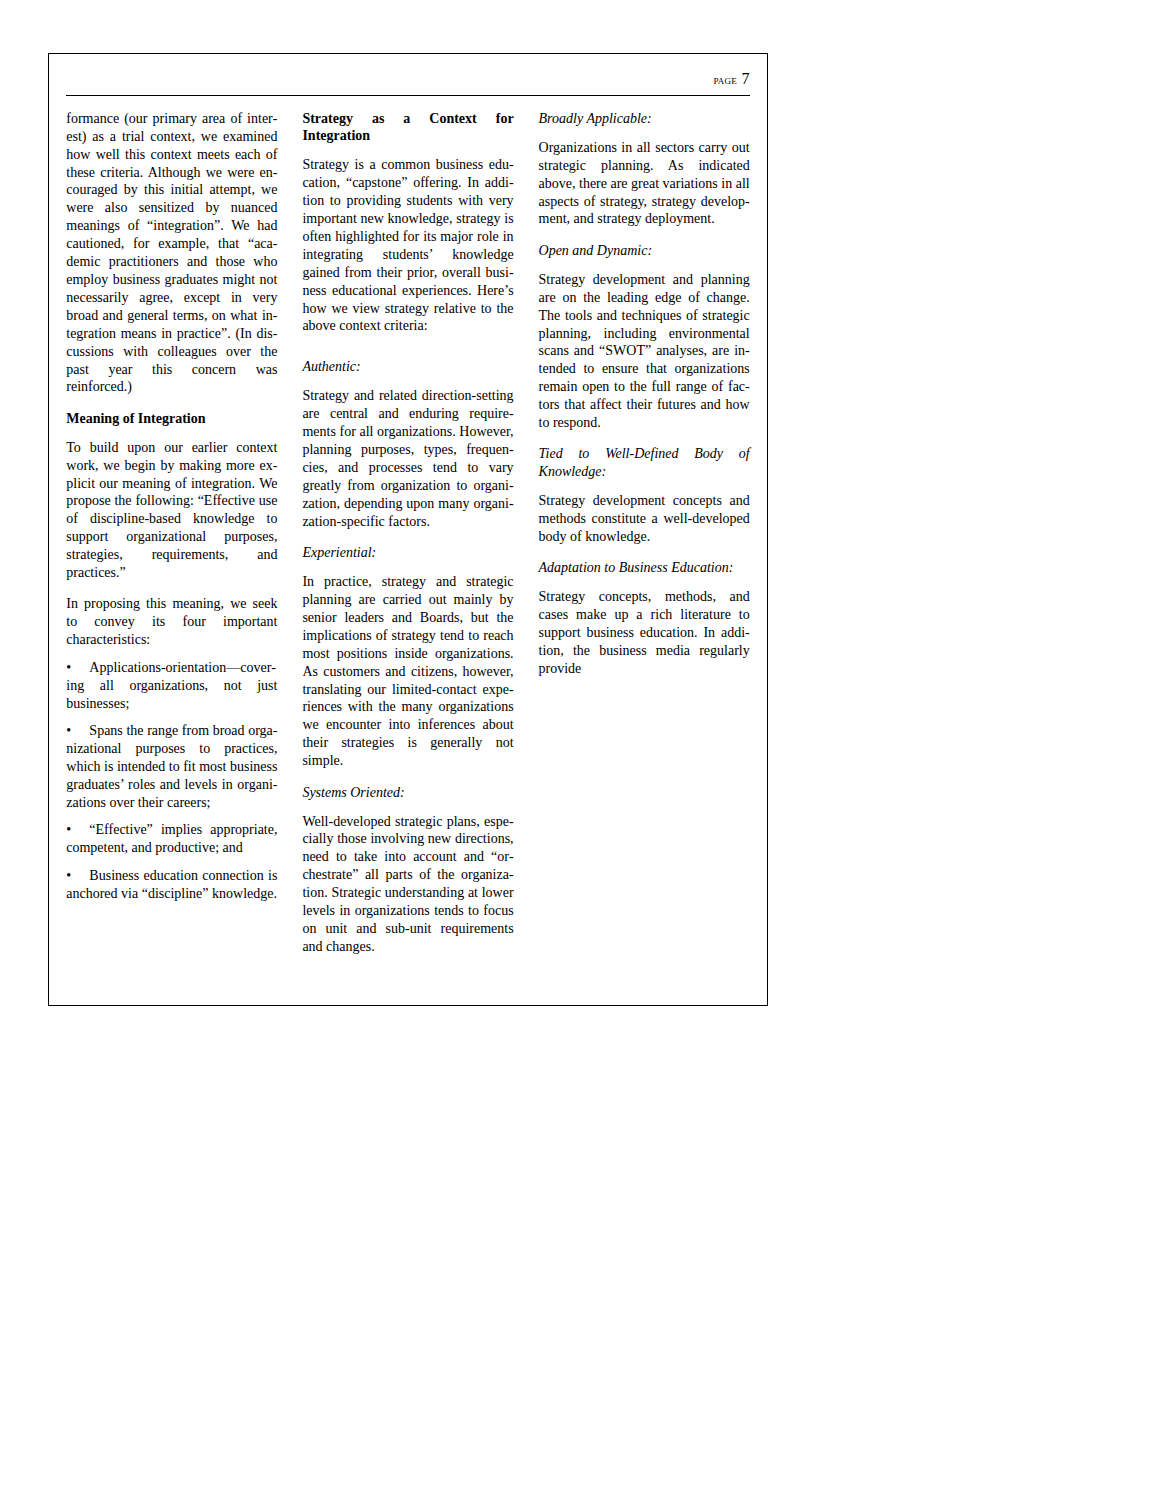page 7
formance (our primary area of interest) as a trial context, we examined how well this context meets each of these criteria. Although we were encouraged by this initial attempt, we were also sensitized by nuanced meanings of “integration”. We had cautioned, for example, that “academic practitioners and those who employ business graduates might not necessarily agree, except in very broad and general terms, on what integration means in practice”. (In discussions with colleagues over the past year this concern was reinforced.)
Meaning of Integration
To build upon our earlier context work, we begin by making more explicit our meaning of integration. We propose the following: “Effective use of discipline-based knowledge to support organizational purposes, strategies, requirements, and practices.”
In proposing this meaning, we seek to convey its four important characteristics:
Applications-orientation—covering all organizations, not just businesses;
Spans the range from broad organizational purposes to practices, which is intended to fit most business graduates’ roles and levels in organizations over their careers;
“Effective” implies appropriate, competent, and productive; and
Business education connection is anchored via “discipline” knowledge.
Strategy as a Context for Integration
Strategy is a common business education, “capstone” offering. In addition to providing students with very important new knowledge, strategy is often highlighted for its major role in integrating students’ knowledge gained from their prior, overall business educational experiences. Here’s how we view strategy relative to the above context criteria:
Authentic:
Strategy and related direction-setting are central and enduring requirements for all organizations. However, planning purposes, types, frequencies, and processes tend to vary greatly from organization to organization, depending upon many organization-specific factors.
Experiential:
In practice, strategy and strategic planning are carried out mainly by senior leaders and Boards, but the implications of strategy tend to reach most positions inside organizations. As customers and citizens, however, translating our limited-contact experiences with the many organizations we encounter into inferences about their strategies is generally not simple.
Systems Oriented:
Well-developed strategic plans, especially those involving new directions, need to take into account and “orchestrate” all parts of the organization. Strategic understanding at lower levels in organizations tends to focus on unit and sub-unit requirements and changes.
Broadly Applicable:
Organizations in all sectors carry out strategic planning. As indicated above, there are great variations in all aspects of strategy, strategy development, and strategy deployment.
Open and Dynamic:
Strategy development and planning are on the leading edge of change. The tools and techniques of strategic planning, including environmental scans and “SWOT” analyses, are intended to ensure that organizations remain open to the full range of factors that affect their futures and how to respond.
Tied to Well-Defined Body of Knowledge:
Strategy development concepts and methods constitute a well-developed body of knowledge.
Adaptation to Business Education:
Strategy concepts, methods, and cases make up a rich literature to support business education. In addition, the business media regularly provide